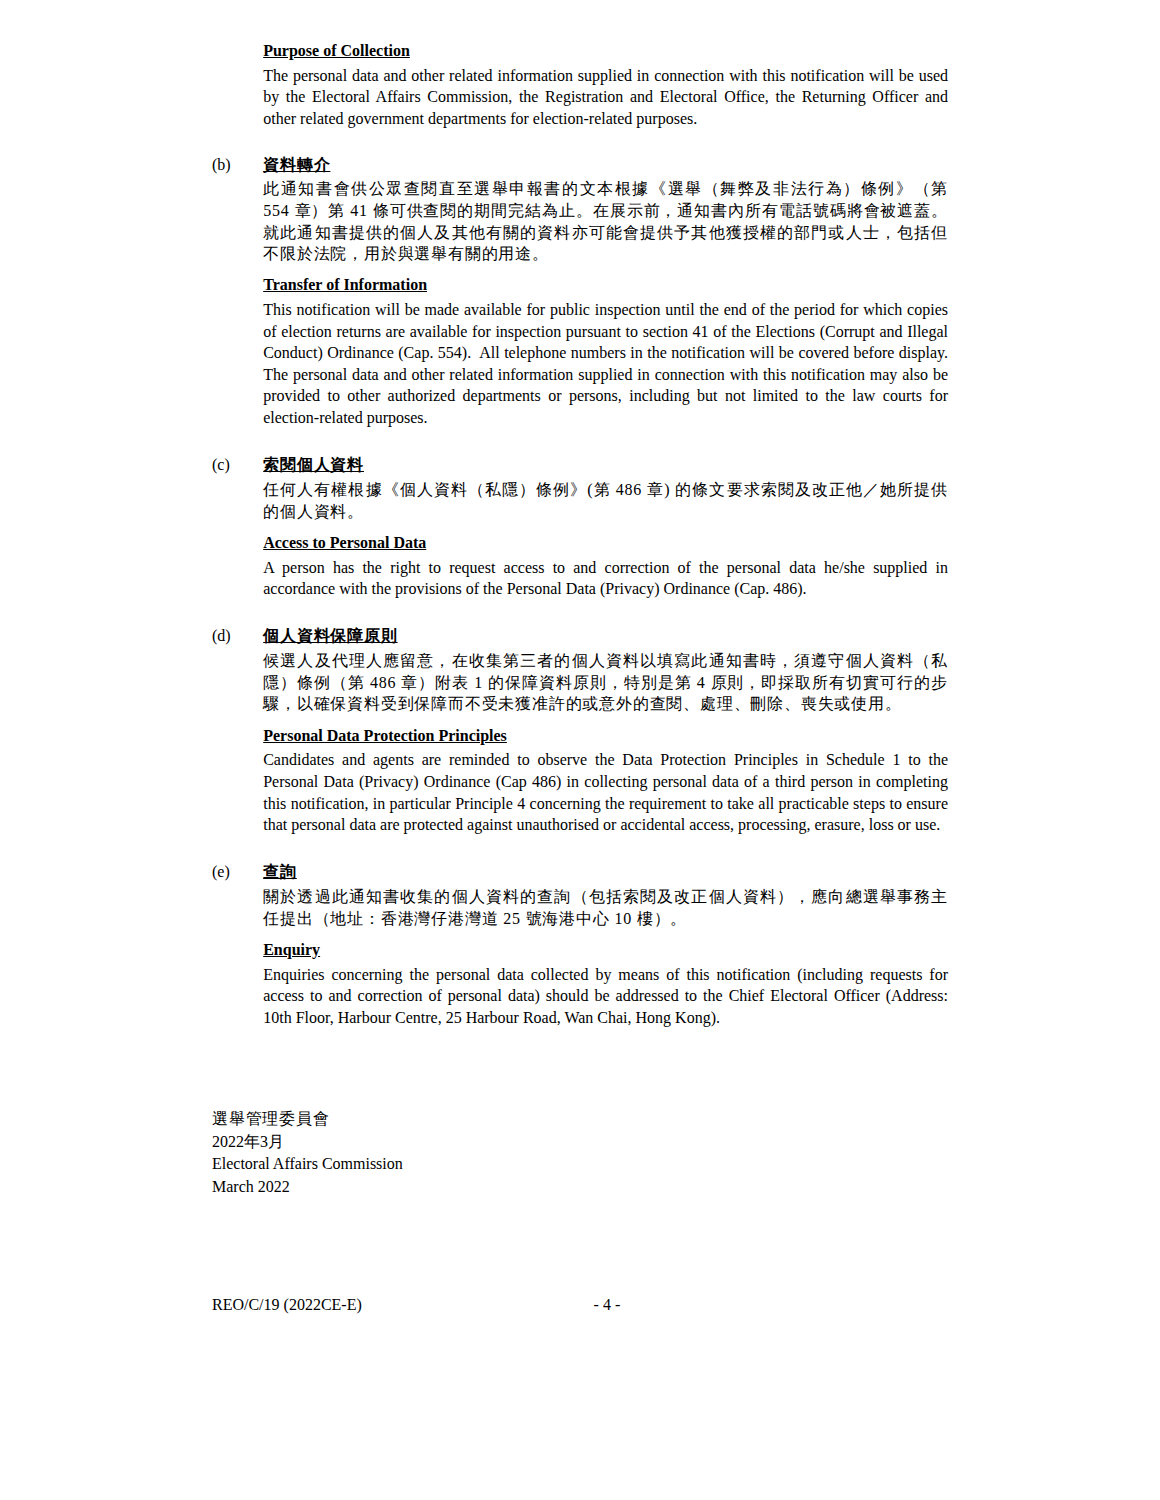Purpose of Collection
The personal data and other related information supplied in connection with this notification will be used by the Electoral Affairs Commission, the Registration and Electoral Office, the Returning Officer and other related government departments for election-related purposes.
(b)
資料轉介
此通知書會供公眾查閱直至選舉申報書的文本根據《選舉（舞弊及非法行為）條例》（第 554 章）第 41 條可供查閱的期間完結為止。在展示前，通知書內所有電話號碼將會被遮蓋。就此通知書提供的個人及其他有關的資料亦可能會提供予其他獲授權的部門或人士，包括但不限於法院，用於與選舉有關的用途。
Transfer of Information
This notification will be made available for public inspection until the end of the period for which copies of election returns are available for inspection pursuant to section 41 of the Elections (Corrupt and Illegal Conduct) Ordinance (Cap. 554). All telephone numbers in the notification will be covered before display. The personal data and other related information supplied in connection with this notification may also be provided to other authorized departments or persons, including but not limited to the law courts for election-related purposes.
(c)
索閱個人資料
任何人有權根據《個人資料（私隱）條例》(第 486 章) 的條文要求索閱及改正他／她所提供的個人資料。
Access to Personal Data
A person has the right to request access to and correction of the personal data he/she supplied in accordance with the provisions of the Personal Data (Privacy) Ordinance (Cap. 486).
(d)
個人資料保障原則
候選人及代理人應留意，在收集第三者的個人資料以填寫此通知書時，須遵守個人資料（私隱）條例（第 486 章）附表 1 的保障資料原則，特別是第 4 原則，即採取所有切實可行的步驟，以確保資料受到保障而不受未獲准許的或意外的查閱、處理、刪除、喪失或使用。
Personal Data Protection Principles
Candidates and agents are reminded to observe the Data Protection Principles in Schedule 1 to the Personal Data (Privacy) Ordinance (Cap 486) in collecting personal data of a third person in completing this notification, in particular Principle 4 concerning the requirement to take all practicable steps to ensure that personal data are protected against unauthorised or accidental access, processing, erasure, loss or use.
(e)
查詢
關於透過此通知書收集的個人資料的查詢（包括索閱及改正個人資料），應向總選舉事務主任提出（地址：香港灣仔港灣道 25 號海港中心 10 樓）。
Enquiry
Enquiries concerning the personal data collected by means of this notification (including requests for access to and correction of personal data) should be addressed to the Chief Electoral Officer (Address: 10th Floor, Harbour Centre, 25 Harbour Road, Wan Chai, Hong Kong).
選舉管理委員會
2022年3月
Electoral Affairs Commission
March 2022
REO/C/19 (2022CE-E)
- 4 -